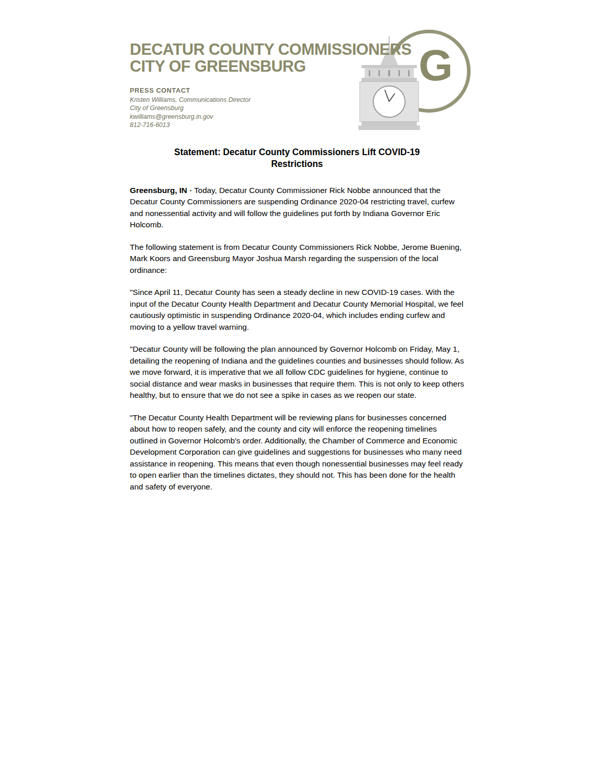G
DECATUR COUNTY COMMISSIONERS CITY OF GREENSBURG
PRESS CONTACT
Kristen Williams, Communications Director
City of Greensburg
kwilliams@greensburg.in.gov
812-716-6013
Statement: Decatur County Commissioners Lift COVID-19 Restrictions
Greensburg, IN - Today, Decatur County Commissioner Rick Nobbe announced that the Decatur County Commissioners are suspending Ordinance 2020-04 restricting travel, curfew and nonessential activity and will follow the guidelines put forth by Indiana Governor Eric Holcomb.
The following statement is from Decatur County Commissioners Rick Nobbe, Jerome Buening, Mark Koors and Greensburg Mayor Joshua Marsh regarding the suspension of the local ordinance:
"Since April 11, Decatur County has seen a steady decline in new COVID-19 cases. With the input of the Decatur County Health Department and Decatur County Memorial Hospital, we feel cautiously optimistic in suspending Ordinance 2020-04, which includes ending curfew and moving to a yellow travel warning.
"Decatur County will be following the plan announced by Governor Holcomb on Friday, May 1, detailing the reopening of Indiana and the guidelines counties and businesses should follow. As we move forward, it is imperative that we all follow CDC guidelines for hygiene, continue to social distance and wear masks in businesses that require them. This is not only to keep others healthy, but to ensure that we do not see a spike in cases as we reopen our state.
"The Decatur County Health Department will be reviewing plans for businesses concerned about how to reopen safely, and the county and city will enforce the reopening timelines outlined in Governor Holcomb's order. Additionally, the Chamber of Commerce and Economic Development Corporation can give guidelines and suggestions for businesses who many need assistance in reopening. This means that even though nonessential businesses may feel ready to open earlier than the timelines dictates, they should not. This has been done for the health and safety of everyone.